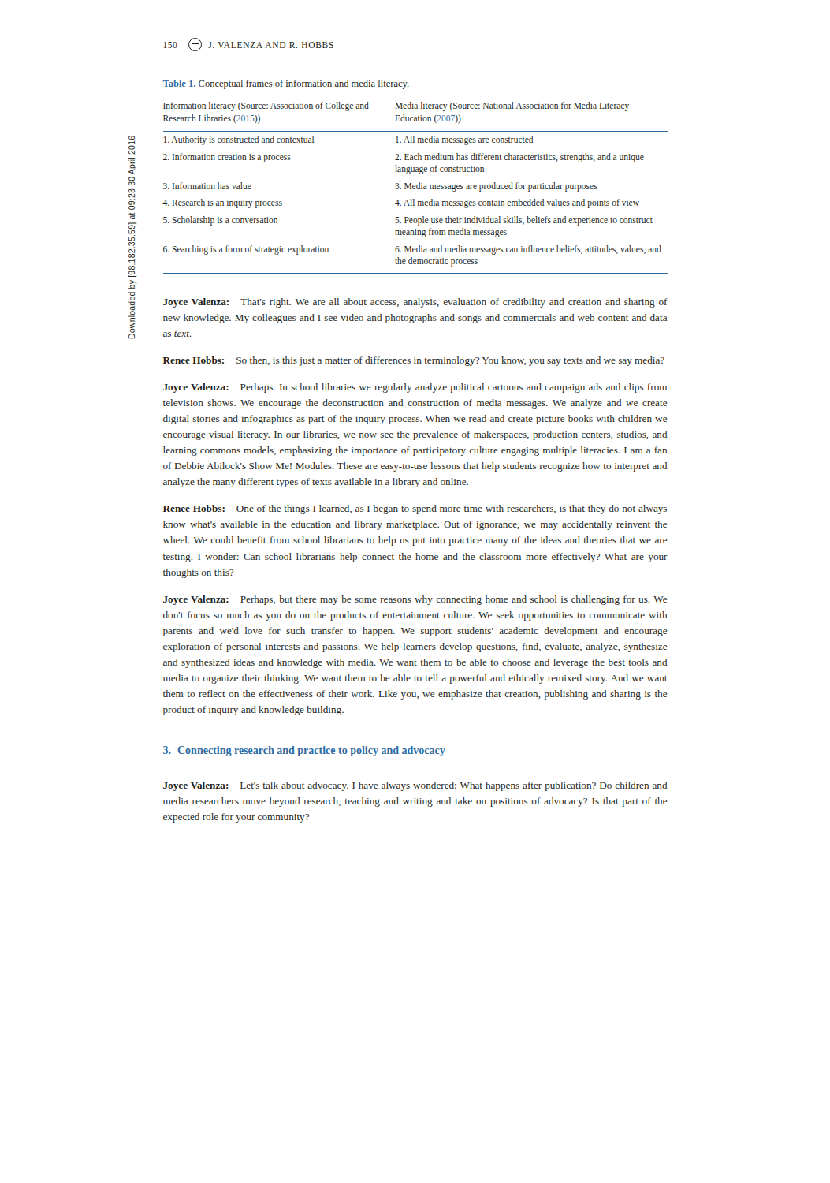Downloaded by [98.182.35.59] at 09:23 30 April 2016
150 J. VALENZA AND R. HOBBS
Table 1. Conceptual frames of information and media literacy.
| Information literacy (Source: Association of College and Research Libraries ( 2015 )) | Media literacy (Source: National Association for Media Literacy Education ( 2007 )) |
| --- | --- |
| 1. Authority is constructed and contextual | 1. All media messages are constructed |
| 2. Information creation is a process | 2. Each medium has different characteristics, strengths, and a unique language of construction |
| 3. Information has value | 3. Media messages are produced for particular purposes |
| 4. Research is an inquiry process | 4. All media messages contain embedded values and points of view |
| 5. Scholarship is a conversation | 5. People use their individual skills, beliefs and experience to construct meaning from media messages |
| 6. Searching is a form of strategic exploration | 6. Media and media messages can influence beliefs, attitudes, values, and the democratic process |
Joyce Valenza: That's right. We are all about access, analysis, evaluation of credibility and creation and sharing of new knowledge. My colleagues and I see video and photographs and songs and commercials and web content and data as text.
Renee Hobbs: So then, is this just a matter of differences in terminology? You know, you say texts and we say media?
Joyce Valenza: Perhaps. In school libraries we regularly analyze political cartoons and campaign ads and clips from television shows. We encourage the deconstruction and construction of media messages. We analyze and we create digital stories and infographics as part of the inquiry process. When we read and create picture books with children we encourage visual literacy. In our libraries, we now see the prevalence of makerspaces, production centers, studios, and learning commons models, emphasizing the importance of participatory culture engaging multiple literacies. I am a fan of Debbie Abilock's Show Me! Modules. These are easy-to-use lessons that help students recognize how to interpret and analyze the many different types of texts available in a library and online.
Renee Hobbs: One of the things I learned, as I began to spend more time with researchers, is that they do not always know what's available in the education and library marketplace. Out of ignorance, we may accidentally reinvent the wheel. We could benefit from school librarians to help us put into practice many of the ideas and theories that we are testing. I wonder: Can school librarians help connect the home and the classroom more effectively? What are your thoughts on this?
Joyce Valenza: Perhaps, but there may be some reasons why connecting home and school is challenging for us. We don't focus so much as you do on the products of entertainment culture. We seek opportunities to communicate with parents and we'd love for such transfer to happen. We support students' academic development and encourage exploration of personal interests and passions. We help learners develop questions, find, evaluate, analyze, synthesize and synthesized ideas and knowledge with media. We want them to be able to choose and leverage the best tools and media to organize their thinking. We want them to be able to tell a powerful and ethically remixed story. And we want them to reflect on the effectiveness of their work. Like you, we emphasize that creation, publishing and sharing is the product of inquiry and knowledge building.
3. Connecting research and practice to policy and advocacy
Joyce Valenza: Let's talk about advocacy. I have always wondered: What happens after publication? Do children and media researchers move beyond research, teaching and writing and take on positions of advocacy? Is that part of the expected role for your community?